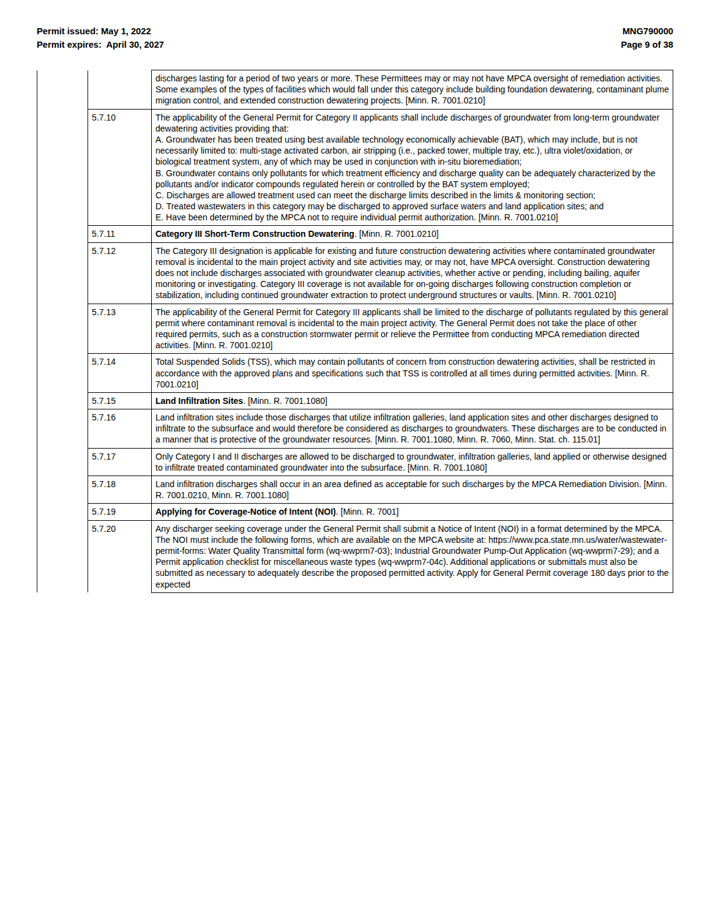Permit issued: May 1, 2022
Permit expires: April 30, 2027
MNG790000
Page 9 of 38
| | | discharges lasting for a period of two years or more. These Permittees may or may not have MPCA oversight of remediation activities. Some examples of the types of facilities which would fall under this category include building foundation dewatering, contaminant plume migration control, and extended construction dewatering projects. [Minn. R. 7001.0210] |
| | 5.7.10 | The applicability of the General Permit for Category II applicants shall include discharges of groundwater from long-term groundwater dewatering activities providing that: A. Groundwater has been treated using best available technology economically achievable (BAT), which may include, but is not necessarily limited to: multi-stage activated carbon, air stripping (i.e., packed tower, multiple tray, etc.), ultra violet/oxidation, or biological treatment system, any of which may be used in conjunction with in-situ bioremediation; B. Groundwater contains only pollutants for which treatment efficiency and discharge quality can be adequately characterized by the pollutants and/or indicator compounds regulated herein or controlled by the BAT system employed; C. Discharges are allowed treatment used can meet the discharge limits described in the limits & monitoring section; D. Treated wastewaters in this category may be discharged to approved surface waters and land application sites; and E. Have been determined by the MPCA not to require individual permit authorization. [Minn. R. 7001.0210] |
| | 5.7.11 | Category III Short-Term Construction Dewatering . [Minn. R. 7001.0210] |
| | 5.7.12 | The Category III designation is applicable for existing and future construction dewatering activities where contaminated groundwater removal is incidental to the main project activity and site activities may, or may not, have MPCA oversight. Construction dewatering does not include discharges associated with groundwater cleanup activities, whether active or pending, including bailing, aquifer monitoring or investigating. Category III coverage is not available for on-going discharges following construction completion or stabilization, including continued groundwater extraction to protect underground structures or vaults. [Minn. R. 7001.0210] |
| | 5.7.13 | The applicability of the General Permit for Category III applicants shall be limited to the discharge of pollutants regulated by this general permit where contaminant removal is incidental to the main project activity. The General Permit does not take the place of other required permits, such as a construction stormwater permit or relieve the Permittee from conducting MPCA remediation directed activities. [Minn. R. 7001.0210] |
| | 5.7.14 | Total Suspended Solids (TSS), which may contain pollutants of concern from construction dewatering activities, shall be restricted in accordance with the approved plans and specifications such that TSS is controlled at all times during permitted activities. [Minn. R. 7001.0210] |
| | 5.7.15 | Land Infiltration Sites . [Minn. R. 7001.1080] |
| | 5.7.16 | Land infiltration sites include those discharges that utilize infiltration galleries, land application sites and other discharges designed to infiltrate to the subsurface and would therefore be considered as discharges to groundwaters. These discharges are to be conducted in a manner that is protective of the groundwater resources. [Minn. R. 7001.1080, Minn. R. 7060, Minn. Stat. ch. 115.01] |
| | 5.7.17 | Only Category I and II discharges are allowed to be discharged to groundwater, infiltration galleries, land applied or otherwise designed to infiltrate treated contaminated groundwater into the subsurface. [Minn. R. 7001.1080] |
| | 5.7.18 | Land infiltration discharges shall occur in an area defined as acceptable for such discharges by the MPCA Remediation Division. [Minn. R. 7001.0210, Minn. R. 7001.1080] |
| | 5.7.19 | Applying for Coverage-Notice of Intent (NOI) . [Minn. R. 7001] |
| | 5.7.20 | Any discharger seeking coverage under the General Permit shall submit a Notice of Intent (NOI) in a format determined by the MPCA. The NOI must include the following forms, which are available on the MPCA website at: https://www.pca.state.mn.us/water/wastewater-permit-forms: Water Quality Transmittal form (wq-wwprm7-03); Industrial Groundwater Pump-Out Application (wq-wwprm7-29); and a Permit application checklist for miscellaneous waste types (wq-wwprm7-04c). Additional applications or submittals must also be submitted as necessary to adequately describe the proposed permitted activity. Apply for General Permit coverage 180 days prior to the expected |